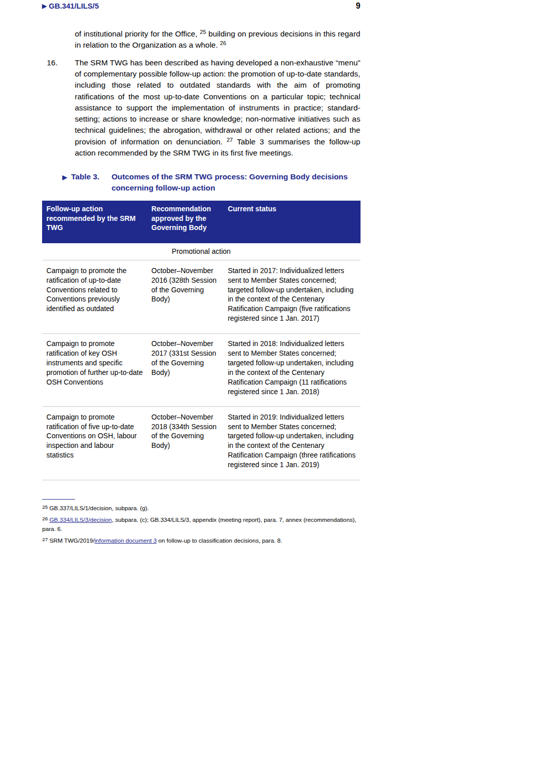GB.341/LILS/5 9
of institutional priority for the Office, 25 building on previous decisions in this regard in relation to the Organization as a whole. 26
16.
The SRM TWG has been described as having developed a non-exhaustive “menu” of complementary possible follow-up action: the promotion of up-to-date standards, including those related to outdated standards with the aim of promoting ratifications of the most up-to-date Conventions on a particular topic; technical assistance to support the implementation of instruments in practice; standard-setting; actions to increase or share knowledge; non-normative initiatives such as technical guidelines; the abrogation, withdrawal or other related actions; and the provision of information on denunciation. 27 Table 3 summarises the follow-up action recommended by the SRM TWG in its first five meetings.
▶ Table 3. Outcomes of the SRM TWG process: Governing Body decisions concerning follow-up action
| Follow-up action recommended by the SRM TWG | Recommendation approved by the Governing Body | Current status |
| --- | --- | --- |
| Promotional action |
| Campaign to promote the ratification of up-to-date Conventions related to Conventions previously identified as outdated | October–November 2016 (328th Session of the Governing Body) | Started in 2017: Individualized letters sent to Member States concerned; targeted follow-up undertaken, including in the context of the Centenary Ratification Campaign (five ratifications registered since 1 Jan. 2017) |
| Campaign to promote ratification of key OSH instruments and specific promotion of further up-to-date OSH Conventions | October–November 2017 (331st Session of the Governing Body) | Started in 2018: Individualized letters sent to Member States concerned; targeted follow-up undertaken, including in the context of the Centenary Ratification Campaign (11 ratifications registered since 1 Jan. 2018) |
| Campaign to promote ratification of five up-to-date Conventions on OSH, labour inspection and labour statistics | October–November 2018 (334th Session of the Governing Body) | Started in 2019: Individualized letters sent to Member States concerned; targeted follow-up undertaken, including in the context of the Centenary Ratification Campaign (three ratifications registered since 1 Jan. 2019) |
25 GB.337/LILS/1/decision, subpara. (g).
26 GB.334/LILS/3/decision, subpara. (c); GB.334/LILS/3, appendix (meeting report), para. 7, annex (recommendations), para. 6.
27 SRM TWG/2019/information document 3 on follow-up to classification decisions, para. 8.